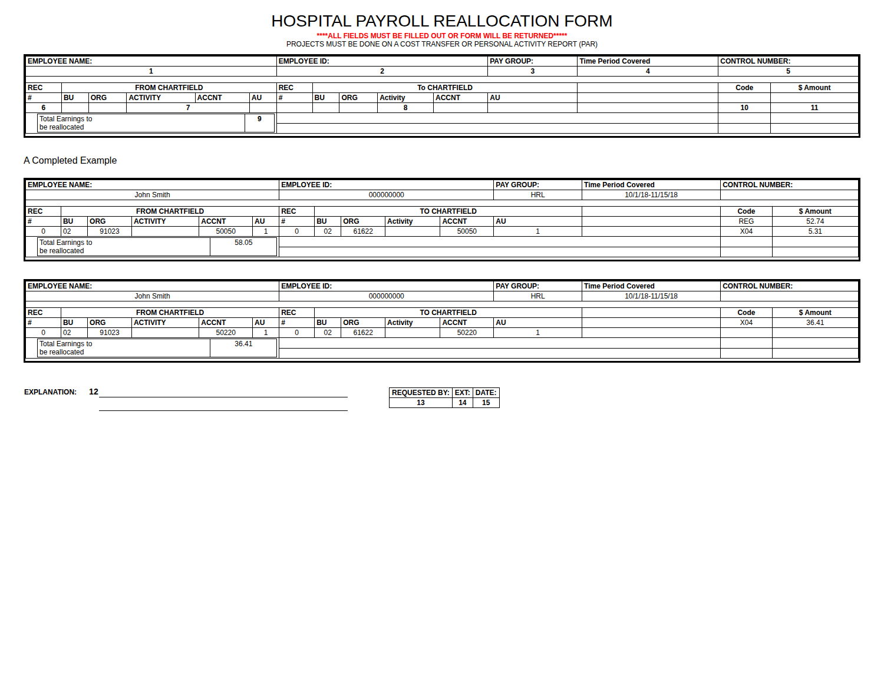HOSPITAL PAYROLL REALLOCATION FORM
****ALL FIELDS MUST BE FILLED OUT OR FORM WILL BE RETURNED*****
PROJECTS MUST BE DONE ON A COST TRANSFER OR PERSONAL ACTIVITY REPORT (PAR)
| EMPLOYEE NAME: | EMPLOYEE ID: | PAY GROUP: | Time Period Covered | CONTROL NUMBER: |
| 1 | 2 | 3 | 4 | 5 |
| REC | FROM CHARTFIELD | REC | To CHARTFIELD | | Code | $ Amount |
| # | BU | ORG | ACTIVITY | ACCNT | AU | # | BU | ORG | Activity | ACCNT | AU | | | |
| 6 | | | 7 | | | | | 8 | | | | 10 | 11 |
| / / Total Earnings to be reallocated / 9 / | | | |
A Completed Example
| EMPLOYEE NAME: | EMPLOYEE ID: | PAY GROUP: | Time Period Covered | CONTROL NUMBER: |
| John Smith | 000000000 | HRL | 10/1/18-11/15/18 | |
| REC | FROM CHARTFIELD | REC | TO CHARTFIELD | | Code | $ Amount |
| # | BU | ORG | ACTIVITY | ACCNT | AU | # | BU | ORG | Activity | ACCNT | AU | | REG | 52.74 |
| 0 | 02 | 91023 | | 50050 | 1 | 0 | 02 | 61622 | | 50050 | 1 | | X04 | 5.31 |
| / / Total Earnings to be reallocated / 58.05 / | | | |
| EMPLOYEE NAME: | EMPLOYEE ID: | PAY GROUP: | Time Period Covered | CONTROL NUMBER: |
| John Smith | 000000000 | HRL | 10/1/18-11/15/18 | |
| REC | FROM CHARTFIELD | REC | TO CHARTFIELD | | Code | $ Amount |
| # | BU | ORG | ACTIVITY | ACCNT | AU | # | BU | ORG | Activity | ACCNT | AU | | X04 | 36.41 |
| 0 | 02 | 91023 | | 50220 | 1 | 0 | 02 | 61622 | | 50220 | 1 | | | |
| / / Total Earnings to be reallocated / 36.41 / | | | |
| EXPLANATION: | 12 | |
| REQUESTED BY: | EXT: | DATE: |
| 13 | 14 | 15 |